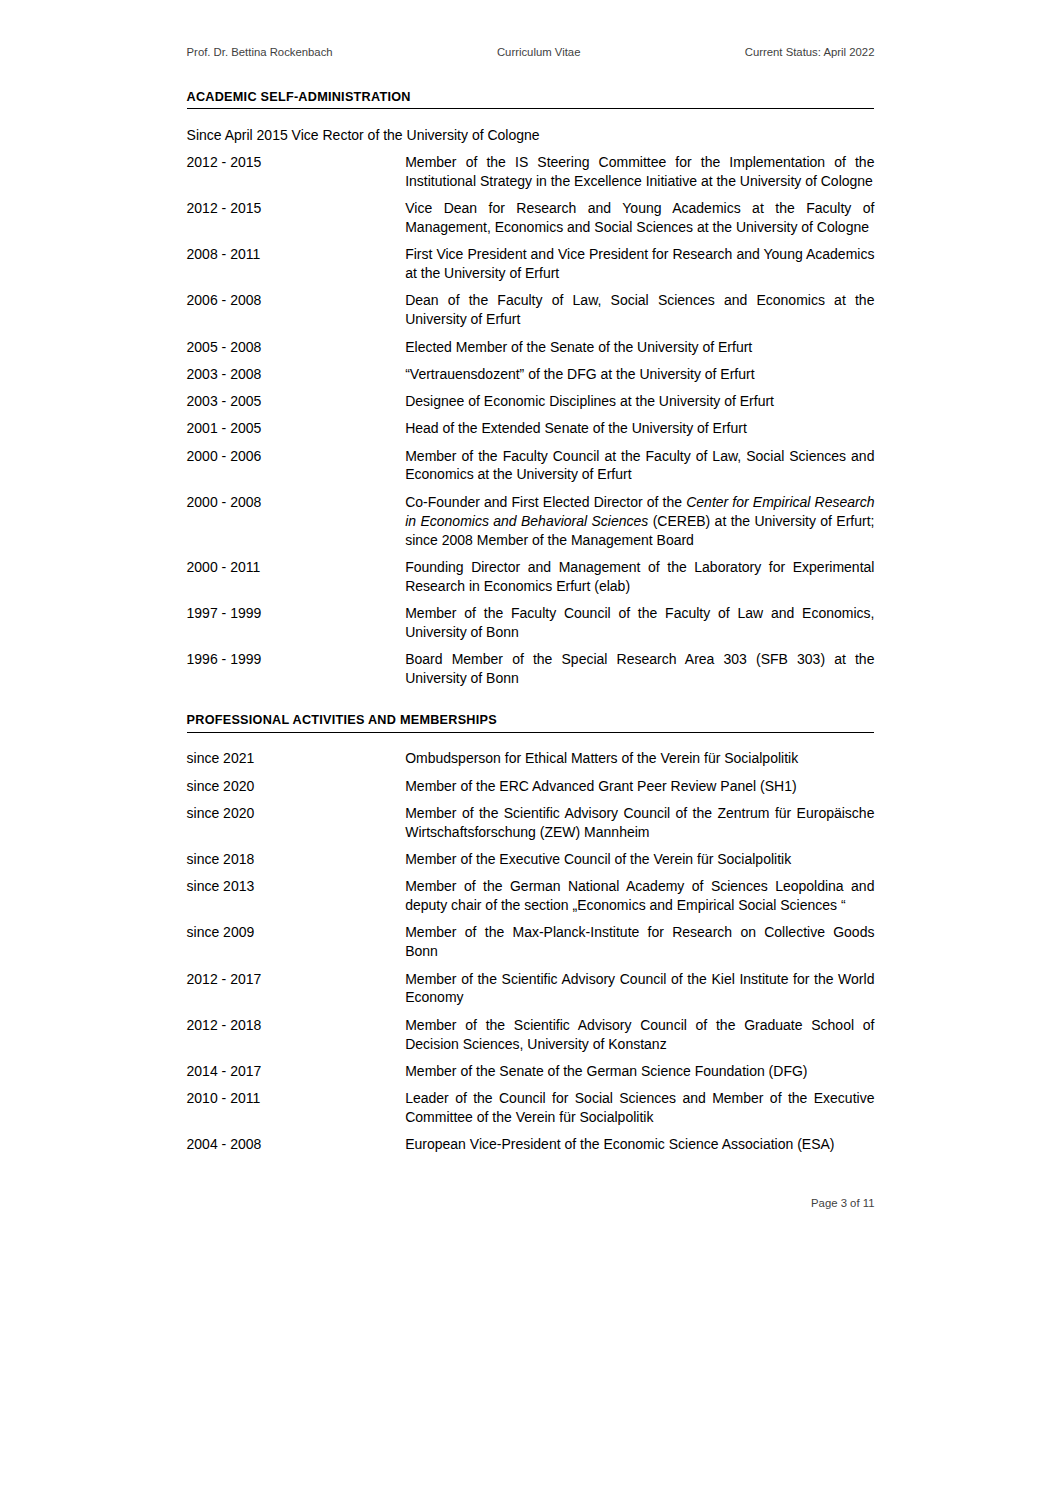Prof. Dr. Bettina Rockenbach
Curriculum Vitae
Current Status: April 2022
Academic Self-Administration
| Since April 2015 Vice Rector of the University of Cologne |
| 2012 - 2015 | Member of the IS Steering Committee for the Implementation of the Institutional Strategy in the Excellence Initiative at the University of Cologne |
| 2012 - 2015 | Vice Dean for Research and Young Academics at the Faculty of Management, Economics and Social Sciences at the University of Cologne |
| 2008 - 2011 | First Vice President and Vice President for Research and Young Academics at the University of Erfurt |
| 2006 - 2008 | Dean of the Faculty of Law, Social Sciences and Economics at the University of Erfurt |
| 2005 - 2008 | Elected Member of the Senate of the University of Erfurt |
| 2003 - 2008 | “Vertrauensdozent” of the DFG at the University of Erfurt |
| 2003 - 2005 | Designee of Economic Disciplines at the University of Erfurt |
| 2001 - 2005 | Head of the Extended Senate of the University of Erfurt |
| 2000 - 2006 | Member of the Faculty Council at the Faculty of Law, Social Sciences and Economics at the University of Erfurt |
| 2000 - 2008 | Co-Founder and First Elected Director of the Center for Empirical Research in Economics and Behavioral Sciences (CEREB) at the University of Erfurt; since 2008 Member of the Management Board |
| 2000 - 2011 | Founding Director and Management of the Laboratory for Experimental Research in Economics Erfurt (elab) |
| 1997 - 1999 | Member of the Faculty Council of the Faculty of Law and Economics, University of Bonn |
| 1996 - 1999 | Board Member of the Special Research Area 303 (SFB 303) at the University of Bonn |
Professional Activities and Memberships
| since 2021 | Ombudsperson for Ethical Matters of the Verein für Socialpolitik |
| since 2020 | Member of the ERC Advanced Grant Peer Review Panel (SH1) |
| since 2020 | Member of the Scientific Advisory Council of the Zentrum für Europäische Wirtschafts­forschung (ZEW) Mannheim |
| since 2018 | Member of the Executive Council of the Verein für Socialpolitik |
| since 2013 | Member of the German National Academy of Sciences Leopoldina and deputy chair of the section „Economics and Empirical Social Sciences “ |
| since 2009 | Member of the Max-Planck-Institute for Research on Collective Goods Bonn |
| 2012 - 2017 | Member of the Scientific Advisory Council of the Kiel Institute for the World Economy |
| 2012 - 2018 | Member of the Scientific Advisory Council of the Graduate School of Decision Sciences, University of Konstanz |
| 2014 - 2017 | Member of the Senate of the German Science Foundation (DFG) |
| 2010 - 2011 | Leader of the Council for Social Sciences and Member of the Executive Committee of the Verein für Socialpolitik |
| 2004 - 2008 | European Vice-President of the Economic Science Association (ESA) |
Page 3 of 11